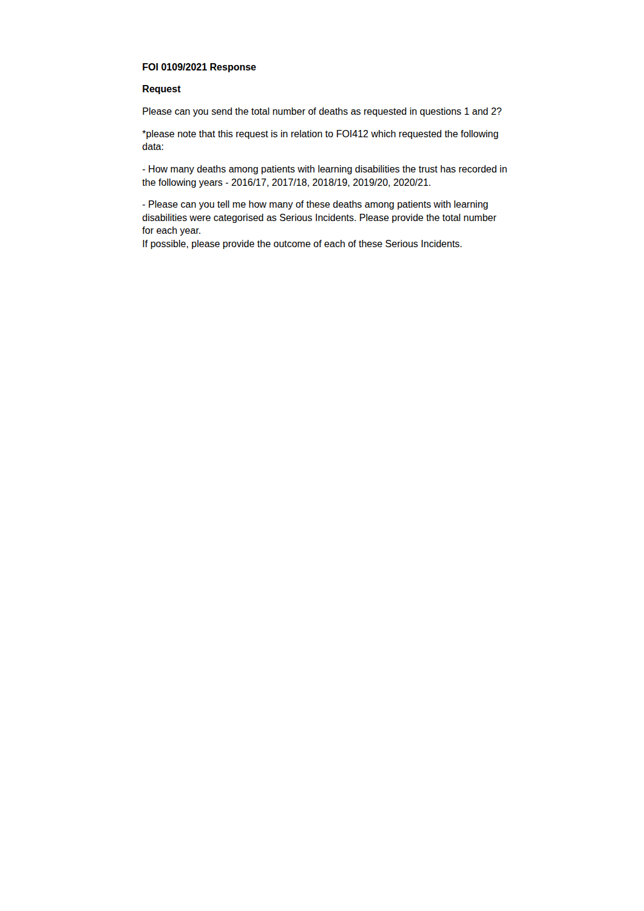FOI 0109/2021 Response
Request
Please can you send the total number of deaths as requested in questions 1 and 2?
*please note that this request is in relation to FOI412 which requested the following data:
- How many deaths among patients with learning disabilities the trust has recorded in the following years - 2016/17, 2017/18, 2018/19, 2019/20, 2020/21.
- Please can you tell me how many of these deaths among patients with learning disabilities were categorised as Serious Incidents. Please provide the total number for each year.
If possible, please provide the outcome of each of these Serious Incidents.